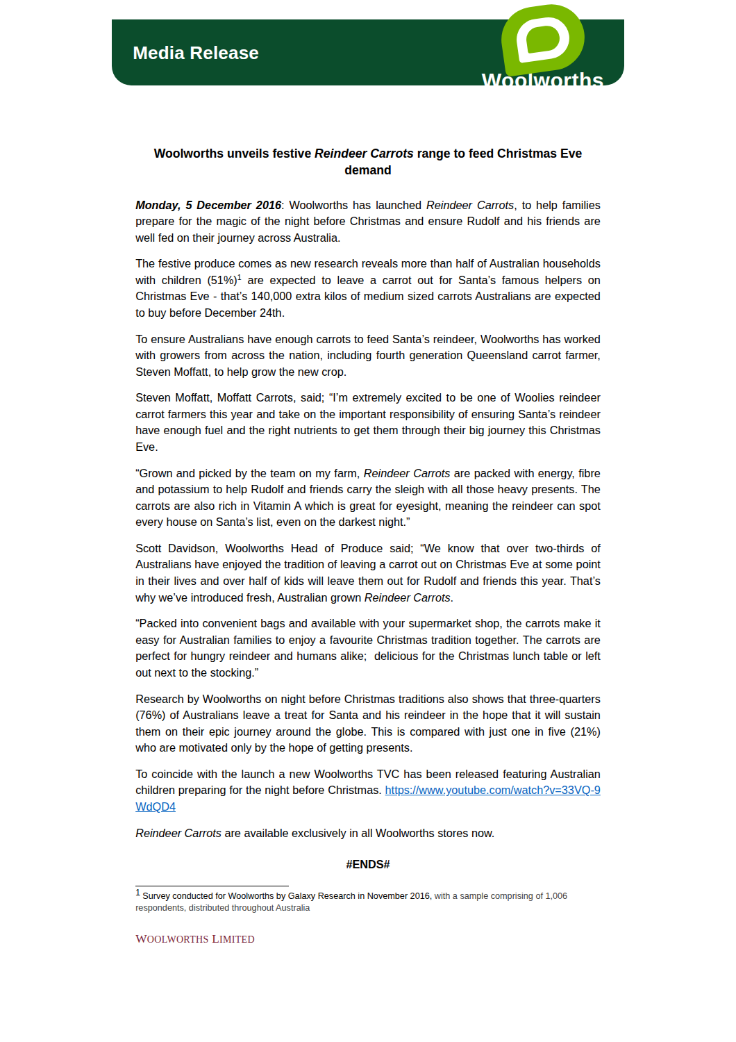Media Release
Woolworths
The fresh food people
Woolworths unveils festive Reindeer Carrots range to feed Christmas Eve demand
Monday, 5 December 2016: Woolworths has launched Reindeer Carrots, to help families prepare for the magic of the night before Christmas and ensure Rudolf and his friends are well fed on their journey across Australia.
The festive produce comes as new research reveals more than half of Australian households with children (51%)1 are expected to leave a carrot out for Santa’s famous helpers on Christmas Eve - that’s 140,000 extra kilos of medium sized carrots Australians are expected to buy before December 24th.
To ensure Australians have enough carrots to feed Santa’s reindeer, Woolworths has worked with growers from across the nation, including fourth generation Queensland carrot farmer, Steven Moffatt, to help grow the new crop.
Steven Moffatt, Moffatt Carrots, said; “I’m extremely excited to be one of Woolies reindeer carrot farmers this year and take on the important responsibility of ensuring Santa’s reindeer have enough fuel and the right nutrients to get them through their big journey this Christmas Eve.
“Grown and picked by the team on my farm, Reindeer Carrots are packed with energy, fibre and potassium to help Rudolf and friends carry the sleigh with all those heavy presents. The carrots are also rich in Vitamin A which is great for eyesight, meaning the reindeer can spot every house on Santa’s list, even on the darkest night.”
Scott Davidson, Woolworths Head of Produce said; “We know that over two-thirds of Australians have enjoyed the tradition of leaving a carrot out on Christmas Eve at some point in their lives and over half of kids will leave them out for Rudolf and friends this year. That’s why we’ve introduced fresh, Australian grown Reindeer Carrots.
“Packed into convenient bags and available with your supermarket shop, the carrots make it easy for Australian families to enjoy a favourite Christmas tradition together. The carrots are perfect for hungry reindeer and humans alike; delicious for the Christmas lunch table or left out next to the stocking.”
Research by Woolworths on night before Christmas traditions also shows that three-quarters (76%) of Australians leave a treat for Santa and his reindeer in the hope that it will sustain them on their epic journey around the globe. This is compared with just one in five (21%) who are motivated only by the hope of getting presents.
To coincide with the launch a new Woolworths TVC has been released featuring Australian children preparing for the night before Christmas. https://www.youtube.com/watch?v=33VQ-9WdQD4
Reindeer Carrots are available exclusively in all Woolworths stores now.
#ENDS#
1 Survey conducted for Woolworths by Galaxy Research in November 2016, with a sample comprising of 1,006 respondents, distributed throughout Australia
WOOLWORTHS LIMITED